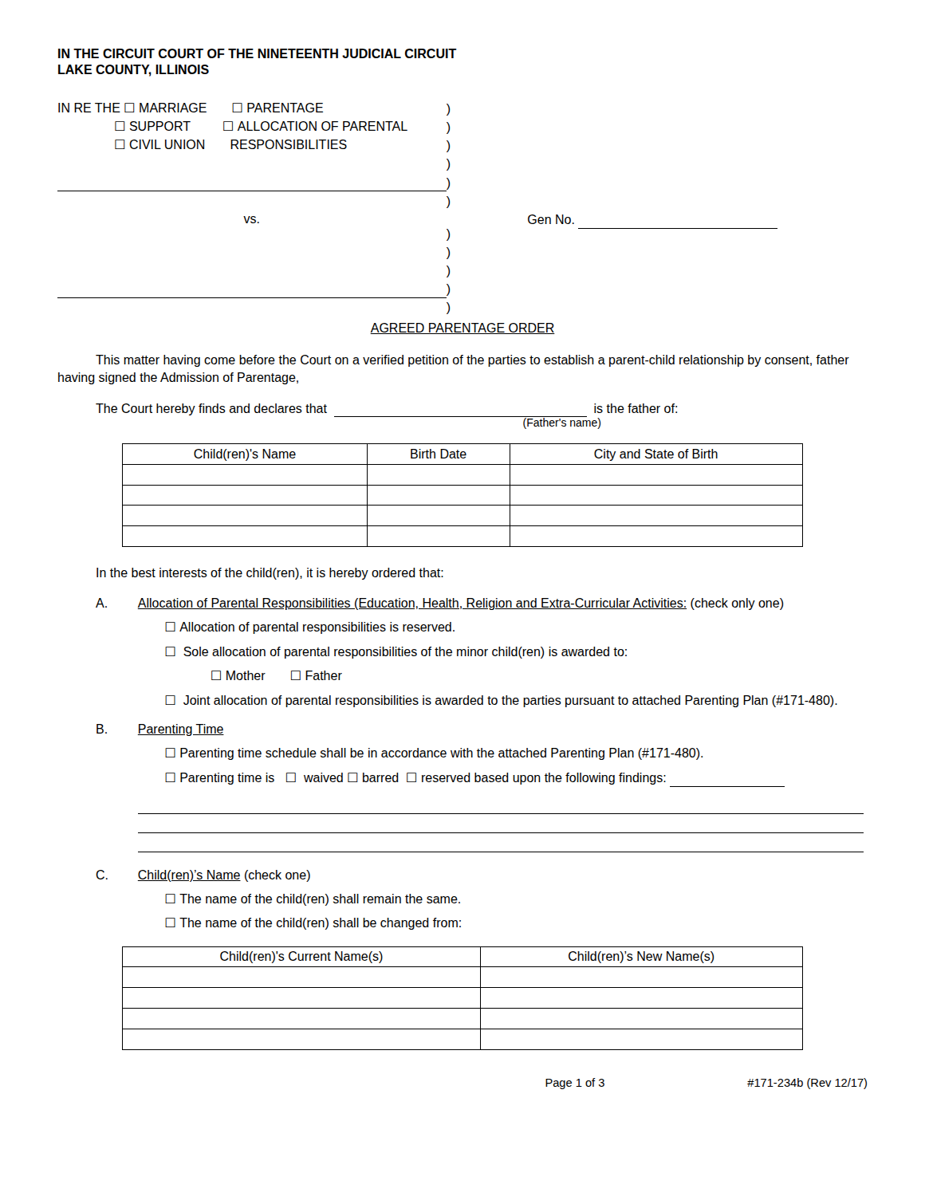IN THE CIRCUIT COURT OF THE NINETEENTH JUDICIAL CIRCUIT
LAKE COUNTY, ILLINOIS
| IN RE THE ☐ MARRIAGE ☐ PARENTAGE | ) | |
| ☐ SUPPORT ☐ ALLOCATION OF PARENTAL | ) | |
| ☐ CIVIL UNION RESPONSIBILITIES | ) | |
| | ) | |
| | ) | |
| | ) | |
| vs. | ) | Gen No. |
| | ) | |
| | ) | |
| | ) | |
| | ) | |
AGREED PARENTAGE ORDER
This matter having come before the Court on a verified petition of the parties to establish a parent-child relationship by consent, father having signed the Admission of Parentage,
The Court hereby finds and declares that is the father of: (Father's name)
| Child(ren)'s Name | Birth Date | City and State of Birth |
| --- | --- | --- |
In the best interests of the child(ren), it is hereby ordered that:
A. Allocation of Parental Responsibilities (Education, Health, Religion and Extra-Curricular Activities: (check only one)
☐ Allocation of parental responsibilities is reserved.
☐ Sole allocation of parental responsibilities of the minor child(ren) is awarded to:
☐ Mother ☐ Father
☐ Joint allocation of parental responsibilities is awarded to the parties pursuant to attached Parenting Plan (#171-480).
B. Parenting Time
☐ Parenting time schedule shall be in accordance with the attached Parenting Plan (#171-480).
☐ Parenting time is ☐ waived ☐ barred ☐ reserved based upon the following findings:
C. Child(ren)’s Name (check one)
☐ The name of the child(ren) shall remain the same.
☐ The name of the child(ren) shall be changed from:
| Child(ren)'s Current Name(s) | Child(ren)’s New Name(s) |
| --- | --- |
Page 1 of 3
#171-234b (Rev 12/17)